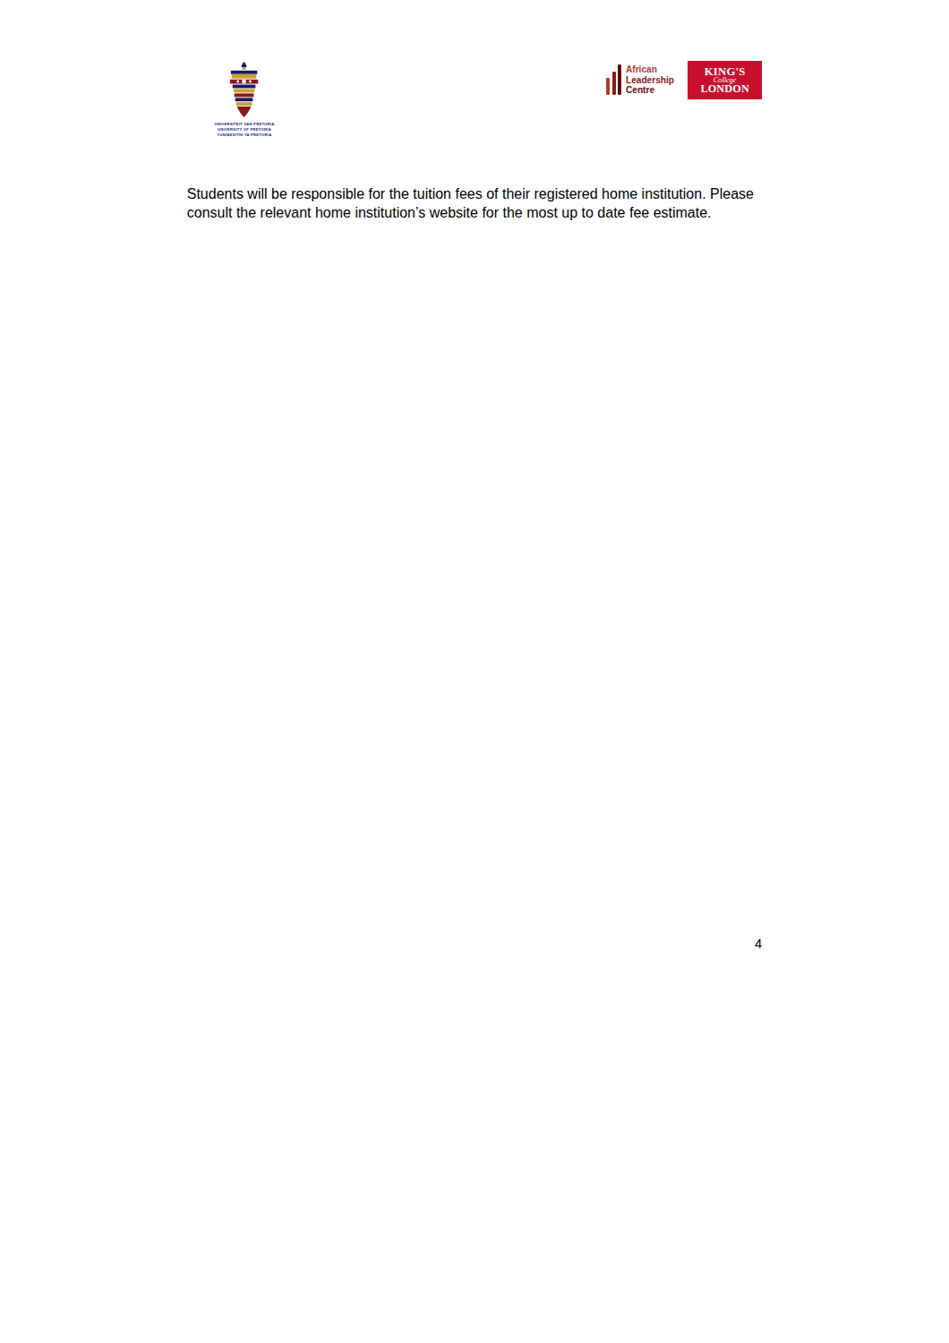Universiteit van Pretoria
University of Pretoria
Yunibesithi ya Pretoria
African
Leadership
Centre
KING'S
College
LONDON
Students will be responsible for the tuition fees of their registered home institution. Please consult the relevant home institution’s website for the most up to date fee estimate.
4